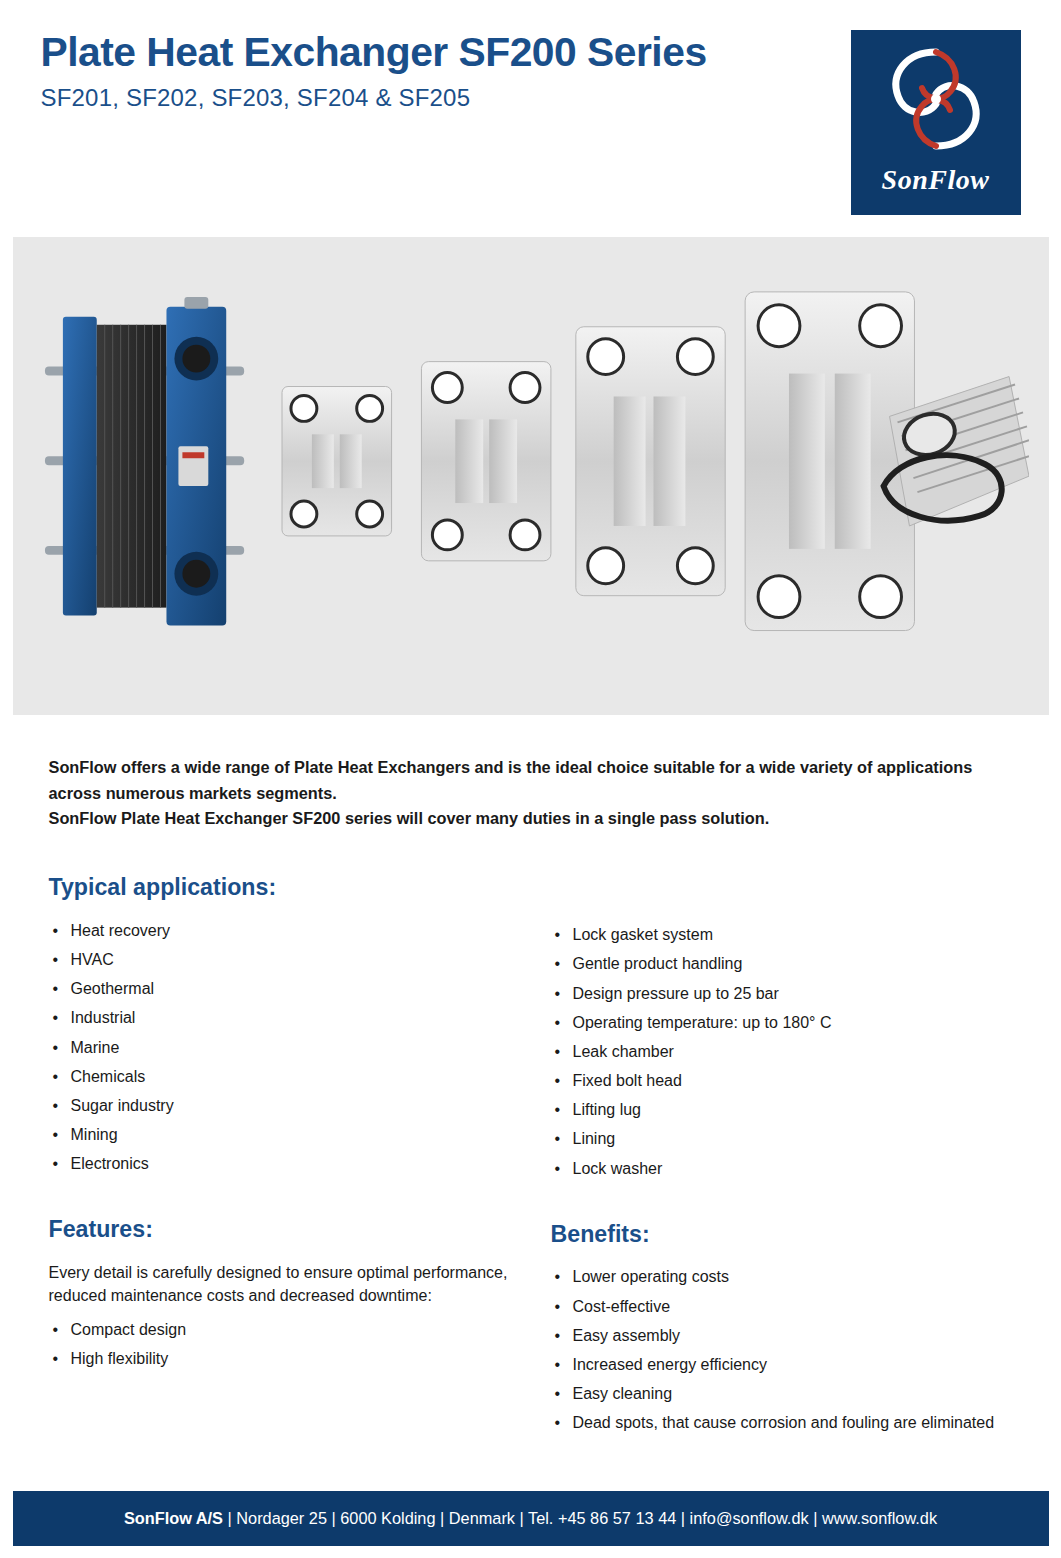Plate Heat Exchanger SF200 Series
SF201, SF202, SF203, SF204 & SF205
SonFlow
SonFlow offers a wide range of Plate Heat Exchangers and is the ideal choice suitable for a wide variety of applications across numerous markets segments.
SonFlow Plate Heat Exchanger SF200 series will cover many duties in a single pass solution.
Typical applications:
Heat recovery
HVAC
Geothermal
Industrial
Marine
Chemicals
Sugar industry
Mining
Electronics
Features:
Every detail is carefully designed to ensure optimal performance, reduced maintenance costs and decreased downtime:
Compact design
High flexibility
Lock gasket system
Gentle product handling
Design pressure up to 25 bar
Operating temperature: up to 180° C
Leak chamber
Fixed bolt head
Lifting lug
Lining
Lock washer
Benefits:
Lower operating costs
Cost-effective
Easy assembly
Increased energy efficiency
Easy cleaning
Dead spots, that cause corrosion and fouling are eliminated
SonFlow A/S | Nordager 25 | 6000 Kolding | Denmark | Tel. +45 86 57 13 44 | info@sonflow.dk | www.sonflow.dk